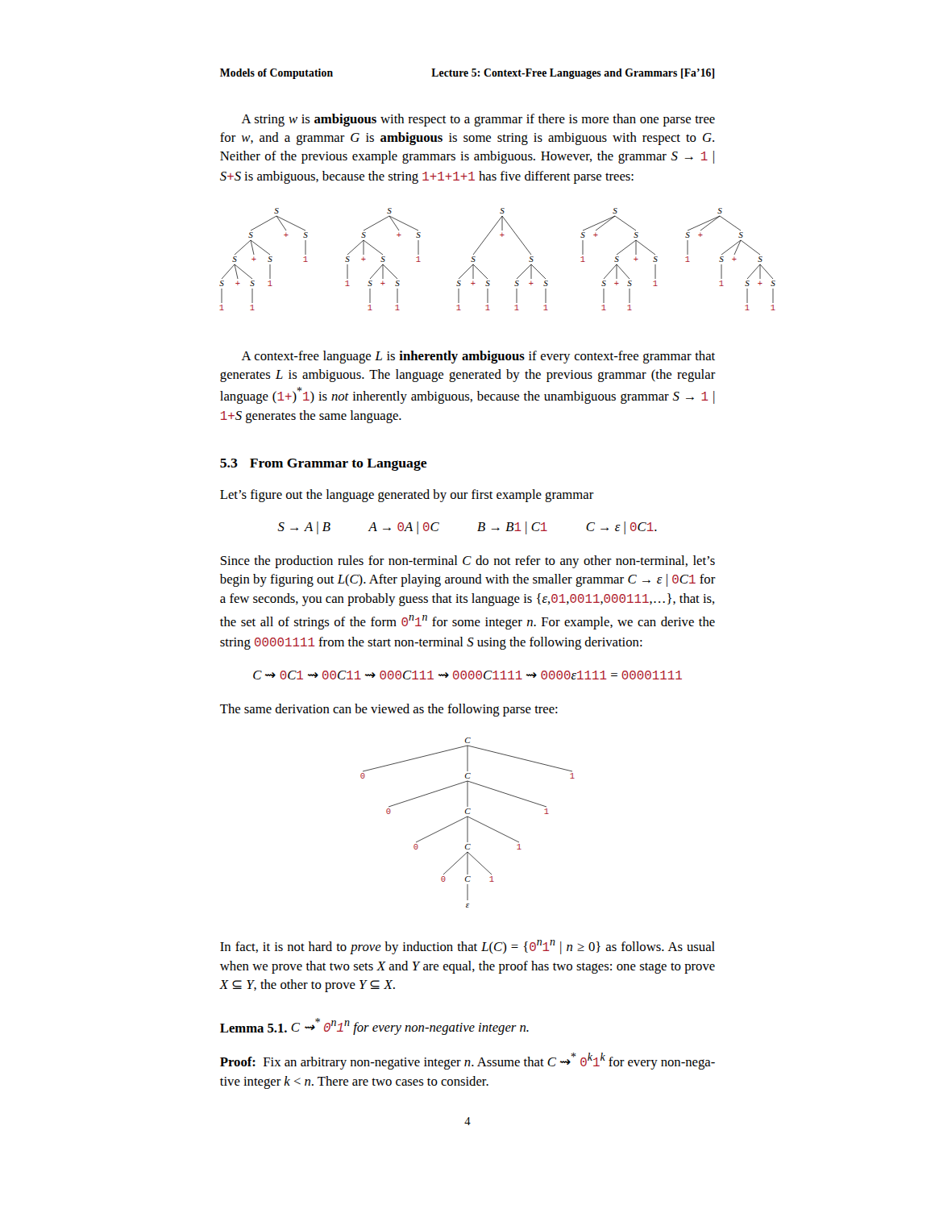Models of Computation
Lecture 5: Context-Free Languages and Grammars [Fa’16]
A string w is ambiguous with respect to a grammar if there is more than one parse tree for w, and a grammar G is ambiguous is some string is ambiguous with respect to G. Neither of the previous example grammars is ambiguous. However, the grammar S → 1 | S+S is ambiguous, because the string 1+1+1+1 has five different parse trees:
S S + S S + S 1 S + S 1 1 1 S S + S S + S 1 1 S + S 1 1 S + S S S + S S + S 1 1 1 1 S S + S 1 S + S S + S 1 1 1 S S + S 1 S + S 1 S + S 1 1
A context-free language L is inherently ambiguous if every context-free grammar that generates L is ambiguous. The language generated by the previous grammar (the regular language (1+)*1) is not inherently ambiguous, because the unambiguous grammar S → 1 | 1+S generates the same language.
5.3 From Grammar to Language
Let’s figure out the language generated by our first example grammar
S → A | B A → 0 A | 0 C B → B 1 | C 1 C → ε | 0 C 1.
Since the production rules for non-terminal C do not refer to any other non-terminal, let’s begin by figuring out L(C). After playing around with the smaller grammar C → ε | 0 C 1 for a few seconds, you can probably guess that its language is {ε,01,0011,000111,…}, that is, the set all of strings of the form 0n1n for some integer n. For example, we can derive the string 00001111 from the start non-terminal S using the following derivation:
C ⇝ 0 C 1 ⇝ 00 C 11 ⇝ 000 C 111 ⇝ 0000 C 1111 ⇝ 0000 ε 1111 = 00001111
The same derivation can be viewed as the following parse tree:
C 0 C 1 0 C 1 0 C 1 0 C 1 ε
In fact, it is not hard to prove by induction that L(C) = {0n1n | n ≥ 0} as follows. As usual when we prove that two sets X and Y are equal, the proof has two stages: one stage to prove X ⊆ Y, the other to prove Y ⊆ X.
Lemma 5.1. C ⇝* 0n1n for every non-negative integer n.
Proof: Fix an arbitrary non-negative integer n. Assume that C ⇝* 0k1k for every non-negative integer k < n. There are two cases to consider.
4